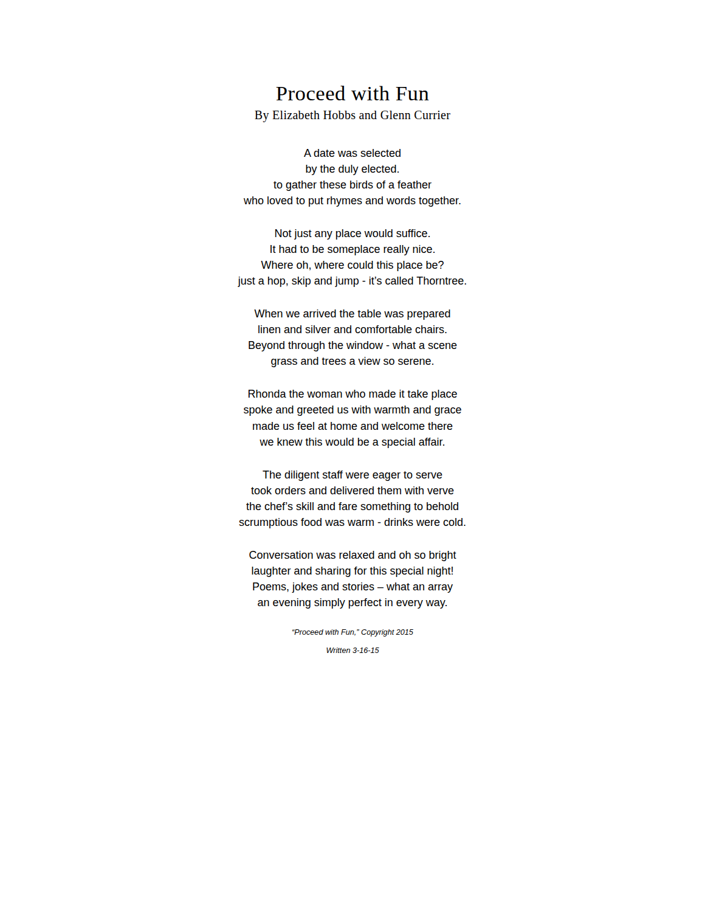Proceed with Fun
By Elizabeth Hobbs and Glenn Currier
A date was selected
by the duly elected.
to gather these birds of a feather
who loved to put rhymes and words together.
Not just any place would suffice.
It had to be someplace really nice.
Where oh, where could this place be?
just a hop, skip and jump - it’s called Thorntree.
When we arrived the table was prepared
linen and silver and comfortable chairs.
Beyond through the window - what a scene
grass and trees a view so serene.
Rhonda the woman who made it take place
spoke and greeted us with warmth and grace
made us feel at home and welcome there
we knew this would be a special affair.
The diligent staff were eager to serve
took orders and delivered them with verve
the chef’s skill and fare something to behold
scrumptious food was warm - drinks were cold.
Conversation was relaxed and oh so bright
laughter and sharing for this special night!
Poems, jokes and stories – what an array
an evening simply perfect in every way.
“Proceed with Fun,” Copyright 2015
Written 3-16-15